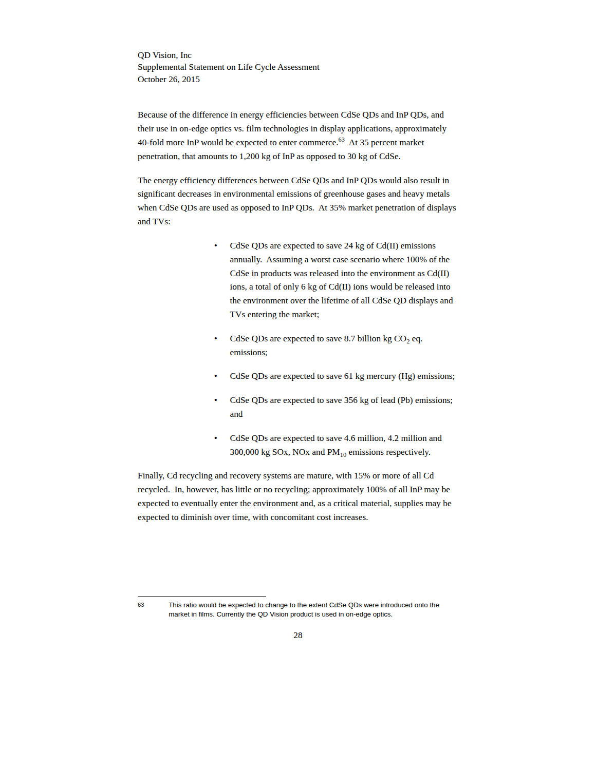QD Vision, Inc
Supplemental Statement on Life Cycle Assessment
October 26, 2015
Because of the difference in energy efficiencies between CdSe QDs and InP QDs, and their use in on-edge optics vs. film technologies in display applications, approximately 40-fold more InP would be expected to enter commerce.63 At 35 percent market penetration, that amounts to 1,200 kg of InP as opposed to 30 kg of CdSe.
The energy efficiency differences between CdSe QDs and InP QDs would also result in significant decreases in environmental emissions of greenhouse gases and heavy metals when CdSe QDs are used as opposed to InP QDs. At 35% market penetration of displays and TVs:
CdSe QDs are expected to save 24 kg of Cd(II) emissions annually. Assuming a worst case scenario where 100% of the CdSe in products was released into the environment as Cd(II) ions, a total of only 6 kg of Cd(II) ions would be released into the environment over the lifetime of all CdSe QD displays and TVs entering the market;
CdSe QDs are expected to save 8.7 billion kg CO2 eq. emissions;
CdSe QDs are expected to save 61 kg mercury (Hg) emissions;
CdSe QDs are expected to save 356 kg of lead (Pb) emissions; and
CdSe QDs are expected to save 4.6 million, 4.2 million and 300,000 kg SOx, NOx and PM10 emissions respectively.
Finally, Cd recycling and recovery systems are mature, with 15% or more of all Cd recycled. In, however, has little or no recycling; approximately 100% of all InP may be expected to eventually enter the environment and, as a critical material, supplies may be expected to diminish over time, with concomitant cost increases.
63
This ratio would be expected to change to the extent CdSe QDs were introduced onto the market in films. Currently the QD Vision product is used in on-edge optics.
28